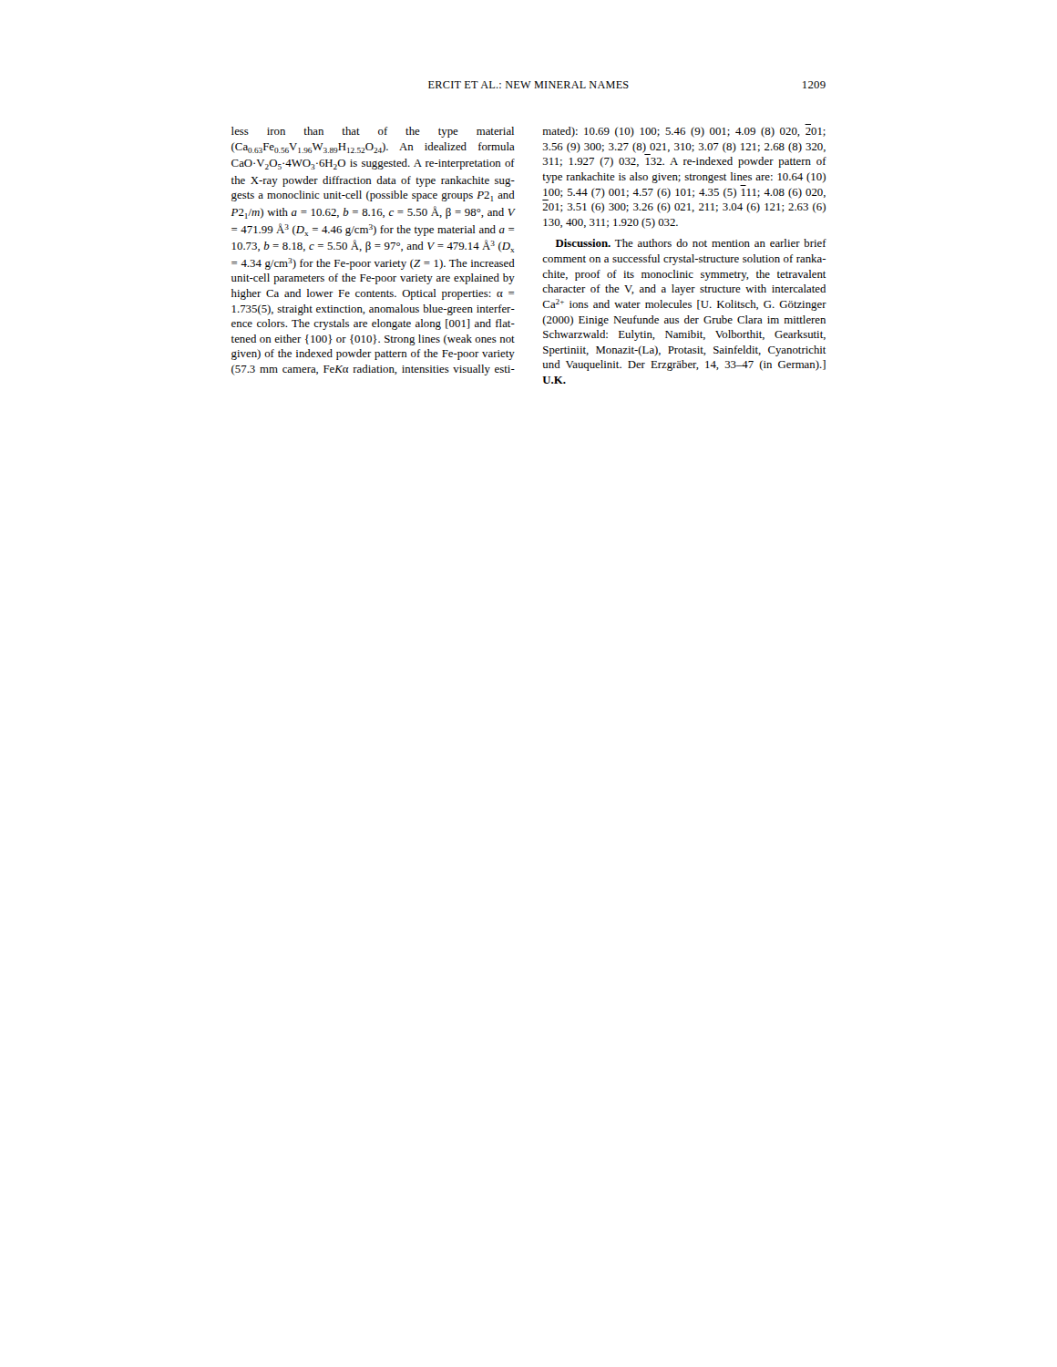Ercit et al.: New Mineral Names 1209
less iron than that of the type material (Ca0.63Fe0.56V1.96W3.89H12.52O24). An idealized formula CaO·V2O5·4WO3·6H2O is suggested. A re-interpretation of the X-ray powder diffraction data of type rankachite suggests a monoclinic unit-cell (possible space groups P21 and P21/m) with a = 10.62, b = 8.16, c = 5.50 Å, β = 98°, and V = 471.99 Å3 (Dx = 4.46 g/cm3) for the type material and a = 10.73, b = 8.18, c = 5.50 Å, β = 97°, and V = 479.14 Å3 (Dx = 4.34 g/cm3) for the Fe-poor variety (Z = 1). The increased unit-cell parameters of the Fe-poor variety are explained by higher Ca and lower Fe contents. Optical properties: α = 1.735(5), straight extinction, anomalous blue-green interference colors. The crystals are elongate along [001] and flattened on either {100} or {010}. Strong lines (weak ones not given) of the indexed powder pattern of the Fe-poor variety (57.3 mm camera, FeKα radiation, intensities visually estimated): 10.69 (10) 100; 5.46 (9) 001; 4.09 (8) 020, 201; 3.56 (9) 300; 3.27 (8) 021, 310; 3.07 (8) 121; 2.68 (8) 320, 311; 1.927 (7) 032, 132. A re-indexed powder pattern of type rankachite is also given; strongest lines are: 10.64 (10) 100; 5.44 (7) 001; 4.57 (6) 101; 4.35 (5) 111; 4.08 (6) 020, 201; 3.51 (6) 300; 3.26 (6) 021, 211; 3.04 (6) 121; 2.63 (6) 130, 400, 311; 1.920 (5) 032.
Discussion. The authors do not mention an earlier brief comment on a successful crystal-structure solution of rankachite, proof of its monoclinic symmetry, the tetravalent character of the V, and a layer structure with intercalated Ca2+ ions and water molecules [U. Kolitsch, G. Götzinger (2000) Einige Neufunde aus der Grube Clara im mittleren Schwarzwald: Eulytin, Namibit, Volborthit, Gearksutit, Spertiniit, Monazit-(La), Protasit, Sainfeldit, Cyanotrichit und Vauquelinit. Der Erzgräber, 14, 33–47 (in German).] U.K.